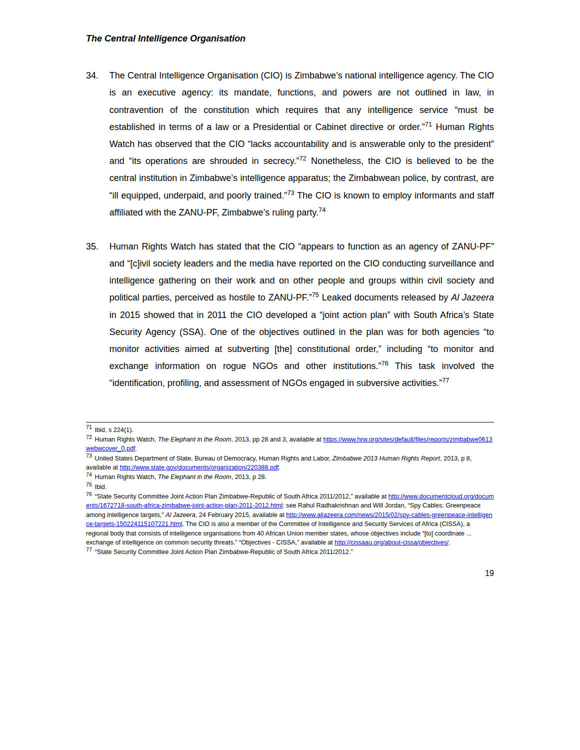The Central Intelligence Organisation
The Central Intelligence Organisation (CIO) is Zimbabwe’s national intelligence agency. The CIO is an executive agency: its mandate, functions, and powers are not outlined in law, in contravention of the constitution which requires that any intelligence service “must be established in terms of a law or a Presidential or Cabinet directive or order.”71 Human Rights Watch has observed that the CIO “lacks accountability and is answerable only to the president” and “its operations are shrouded in secrecy.”72 Nonetheless, the CIO is believed to be the central institution in Zimbabwe’s intelligence apparatus; the Zimbabwean police, by contrast, are “ill equipped, underpaid, and poorly trained.”73 The CIO is known to employ informants and staff affiliated with the ZANU-PF, Zimbabwe’s ruling party.74
Human Rights Watch has stated that the CIO “appears to function as an agency of ZANU-PF” and “[c]ivil society leaders and the media have reported on the CIO conducting surveillance and intelligence gathering on their work and on other people and groups within civil society and political parties, perceived as hostile to ZANU-PF.”75 Leaked documents released by Al Jazeera in 2015 showed that in 2011 the CIO developed a “joint action plan” with South Africa’s State Security Agency (SSA). One of the objectives outlined in the plan was for both agencies “to monitor activities aimed at subverting [the] constitutional order,” including “to monitor and exchange information on rogue NGOs and other institutions.”76 This task involved the “identification, profiling, and assessment of NGOs engaged in subversive activities.”77
71 Ibid, s 224(1).
72 Human Rights Watch, The Elephant in the Room, 2013, pp 28 and 3, available at https://www.hrw.org/sites/default/files/reports/zimbabwe0613webwcover_0.pdf.
73 United States Department of State, Bureau of Democracy, Human Rights and Labor, Zimbabwe 2013 Human Rights Report, 2013, p 8, available at http://www.state.gov/documents/organization/220388.pdf.
74 Human Rights Watch, The Elephant in the Room, 2013, p 28.
75 Ibid.
76 “State Security Committee Joint Action Plan Zimbabwe-Republic of South Africa 2011/2012,” available at http://www.documentcloud.org/documents/1672718-south-africa-zimbabwe-joint-action-plan-2011-2012.html; see Rahul Radhakrishnan and Will Jordan, “Spy Cables: Greenpeace among intelligence targets,” Al Jazeera, 24 February 2015, available at http://www.aljazeera.com/news/2015/02/spy-cables-greenpeace-intelligence-targets-150224115107221.html. The CIO is also a member of the Committee of Intelligence and Security Services of Africa (CISSA), a regional body that consists of intelligence organisations from 40 African Union member states, whose objectives include “[to] coordinate ... exchange of intelligence on common security threats.” “Objectives - CISSA,” available at http://cissaau.org/about-cissa/objectives/.
77 “State Security Committee Joint Action Plan Zimbabwe-Republic of South Africa 2011/2012.”
19